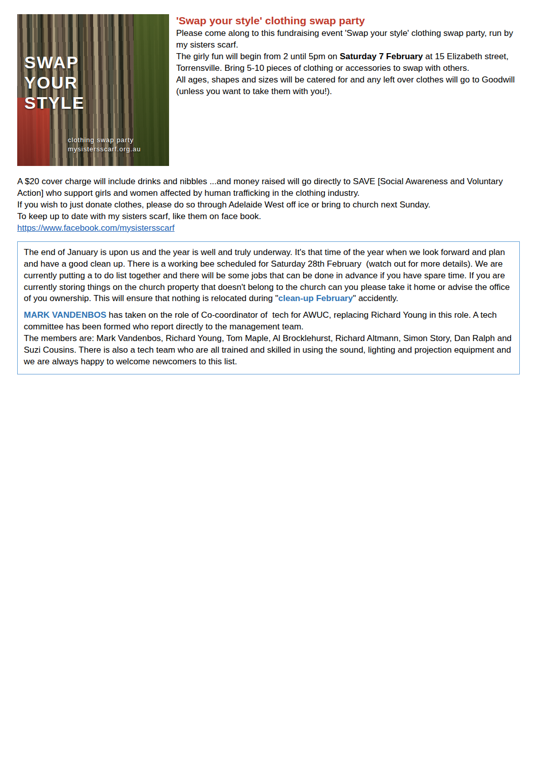SWAP
YOUR
STYLE
clothing swap party
mysistersscarf.org.au
'Swap your style' clothing swap party
Please come along to this fundraising event 'Swap your style' clothing swap party, run by my sisters scarf.
The girly fun will begin from 2 until 5pm on Saturday 7 February at 15 Elizabeth street, Torrensville. Bring 5-10 pieces of clothing or accessories to swap with others.
All ages, shapes and sizes will be catered for and any left over clothes will go to Goodwill (unless you want to take them with you!).
A $20 cover charge will include drinks and nibbles ...and money raised will go directly to SAVE [Social Awareness and Voluntary Action] who support girls and women affected by human trafficking in the clothing industry.
If you wish to just donate clothes, please do so through Adelaide West off ice or bring to church next Sunday.
To keep up to date with my sisters scarf, like them on face book.
https://www.facebook.com/mysistersscarf
The end of January is upon us and the year is well and truly underway. It's that time of the year when we look forward and plan and have a good clean up. There is a working bee scheduled for Saturday 28th February (watch out for more details). We are currently putting a to do list together and there will be some jobs that can be done in advance if you have spare time. If you are currently storing things on the church property that doesn't belong to the church can you please take it home or advise the office of you ownership. This will ensure that nothing is relocated during "clean-up February" accidently.
MARK VANDENBOS has taken on the role of Co-coordinator of tech for AWUC, replacing Richard Young in this role. A tech committee has been formed who report directly to the management team.
The members are: Mark Vandenbos, Richard Young, Tom Maple, Al Brocklehurst, Richard Altmann, Simon Story, Dan Ralph and Suzi Cousins. There is also a tech team who are all trained and skilled in using the sound, lighting and projection equipment and we are always happy to welcome newcomers to this list.